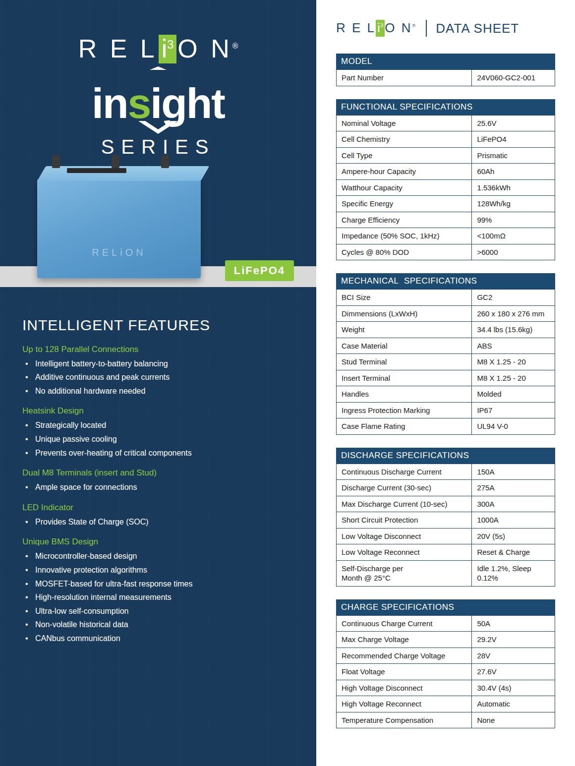R E Li3 O N®
in sight
SERIES
RELiON
LiFePO4
INTELLIGENT FEATURES
Up to 128 Parallel Connections
Intelligent battery-to-battery balancing
Additive continuous and peak currents
No additional hardware needed
Heatsink Design
Strategically located
Unique passive cooling
Prevents over-heating of critical components
Dual M8 Terminals (insert and Stud)
Ample space for connections
LED Indicator
Provides State of Charge (SOC)
Unique BMS Design
Microcontroller-based design
Innovative protection algorithms
MOSFET-based for ultra-fast response times
High-resolution internal measurements
Ultra-low self-consumption
Non-volatile historical data
CANbus communication
R E Li3 O N®
DATA SHEET
MODEL
| Part Number | 24V060-GC2-001 |
FUNCTIONAL SPECIFICATIONS
| Nominal Voltage | 25.6V |
| Cell Chemistry | LiFePO4 |
| Cell Type | Prismatic |
| Ampere-hour Capacity | 60Ah |
| Watthour Capacity | 1.536kWh |
| Specific Energy | 128Wh/kg |
| Charge Efficiency | 99% |
| Impedance (50% SOC, 1kHz) | <100mΩ |
| Cycles @ 80% DOD | >6000 |
MECHANICAL SPECIFICATIONS
| BCI Size | GC2 |
| Dimmensions (LxWxH) | 260 x 180 x 276 mm |
| Weight | 34.4 lbs (15.6kg) |
| Case Material | ABS |
| Stud Terminal | M8 X 1.25 - 20 |
| Insert Terminal | M8 X 1.25 - 20 |
| Handles | Molded |
| Ingress Protection Marking | IP67 |
| Case Flame Rating | UL94 V-0 |
DISCHARGE SPECIFICATIONS
| Continuous Discharge Current | 150A |
| Discharge Current (30-sec) | 275A |
| Max Discharge Current (10-sec) | 300A |
| Short Circuit Protection | 1000A |
| Low Voltage Disconnect | 20V (5s) |
| Low Voltage Reconnect | Reset & Charge |
| Self-Discharge per Month @ 25°C | Idle 1.2%, Sleep 0.12% |
CHARGE SPECIFICATIONS
| Continuous Charge Current | 50A |
| Max Charge Voltage | 29.2V |
| Recommended Charge Voltage | 28V |
| Float Voltage | 27.6V |
| High Voltage Disconnect | 30.4V (4s) |
| High Voltage Reconnect | Automatic |
| Temperature Compensation | None |